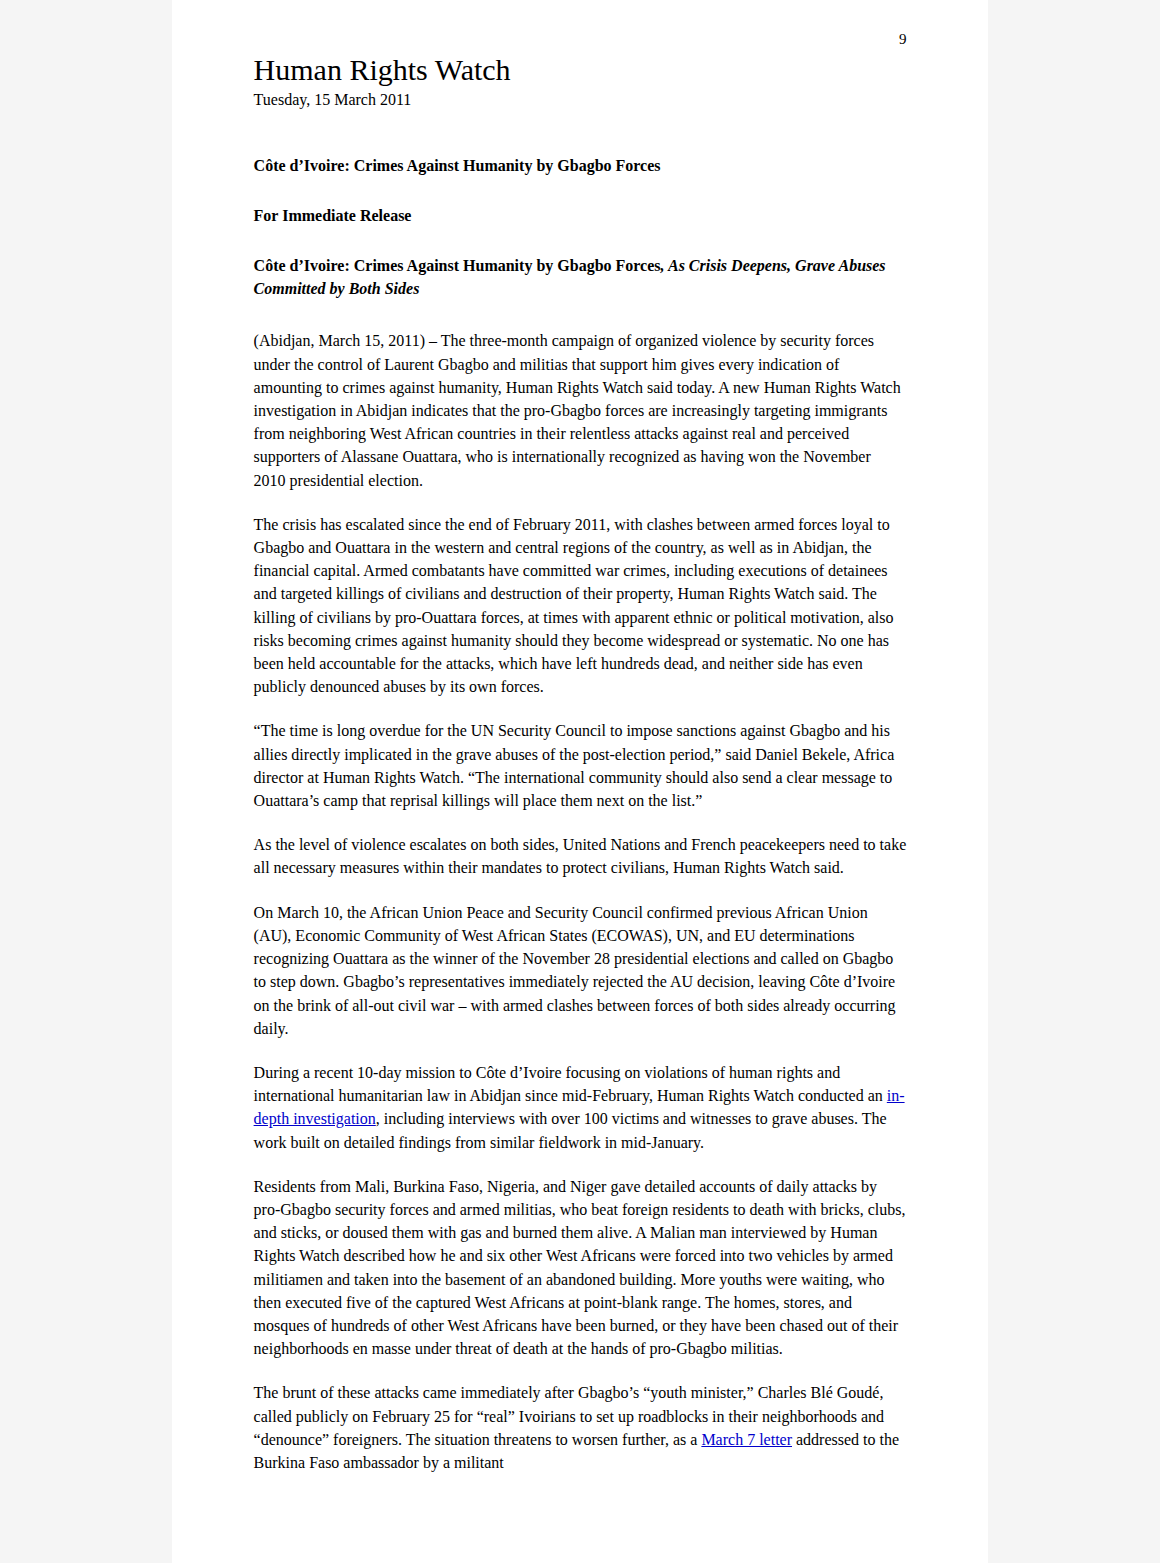9
Human Rights Watch
Tuesday, 15 March 2011
Côte d’Ivoire: Crimes Against Humanity by Gbagbo Forces
For Immediate Release
Côte d’Ivoire: Crimes Against Humanity by Gbagbo Forces, As Crisis Deepens, Grave Abuses Committed by Both Sides
(Abidjan, March 15, 2011) – The three-month campaign of organized violence by security forces under the control of Laurent Gbagbo and militias that support him gives every indication of amounting to crimes against humanity, Human Rights Watch said today. A new Human Rights Watch investigation in Abidjan indicates that the pro-Gbagbo forces are increasingly targeting immigrants from neighboring West African countries in their relentless attacks against real and perceived supporters of Alassane Ouattara, who is internationally recognized as having won the November 2010 presidential election.
The crisis has escalated since the end of February 2011, with clashes between armed forces loyal to Gbagbo and Ouattara in the western and central regions of the country, as well as in Abidjan, the financial capital. Armed combatants have committed war crimes, including executions of detainees and targeted killings of civilians and destruction of their property, Human Rights Watch said. The killing of civilians by pro-Ouattara forces, at times with apparent ethnic or political motivation, also risks becoming crimes against humanity should they become widespread or systematic. No one has been held accountable for the attacks, which have left hundreds dead, and neither side has even publicly denounced abuses by its own forces.
“The time is long overdue for the UN Security Council to impose sanctions against Gbagbo and his allies directly implicated in the grave abuses of the post-election period,” said Daniel Bekele, Africa director at Human Rights Watch. “The international community should also send a clear message to Ouattara’s camp that reprisal killings will place them next on the list.”
As the level of violence escalates on both sides, United Nations and French peacekeepers need to take all necessary measures within their mandates to protect civilians, Human Rights Watch said.
On March 10, the African Union Peace and Security Council confirmed previous African Union (AU), Economic Community of West African States (ECOWAS), UN, and EU determinations recognizing Ouattara as the winner of the November 28 presidential elections and called on Gbagbo to step down. Gbagbo’s representatives immediately rejected the AU decision, leaving Côte d’Ivoire on the brink of all-out civil war – with armed clashes between forces of both sides already occurring daily.
During a recent 10-day mission to Côte d’Ivoire focusing on violations of human rights and international humanitarian law in Abidjan since mid-February, Human Rights Watch conducted an in-depth investigation, including interviews with over 100 victims and witnesses to grave abuses. The work built on detailed findings from similar fieldwork in mid-January.
Residents from Mali, Burkina Faso, Nigeria, and Niger gave detailed accounts of daily attacks by pro-Gbagbo security forces and armed militias, who beat foreign residents to death with bricks, clubs, and sticks, or doused them with gas and burned them alive. A Malian man interviewed by Human Rights Watch described how he and six other West Africans were forced into two vehicles by armed militiamen and taken into the basement of an abandoned building. More youths were waiting, who then executed five of the captured West Africans at point-blank range. The homes, stores, and mosques of hundreds of other West Africans have been burned, or they have been chased out of their neighborhoods en masse under threat of death at the hands of pro-Gbagbo militias.
The brunt of these attacks came immediately after Gbagbo’s “youth minister,” Charles Blé Goudé, called publicly on February 25 for “real” Ivoirians to set up roadblocks in their neighborhoods and “denounce” foreigners. The situation threatens to worsen further, as a March 7 letter addressed to the Burkina Faso ambassador by a militant